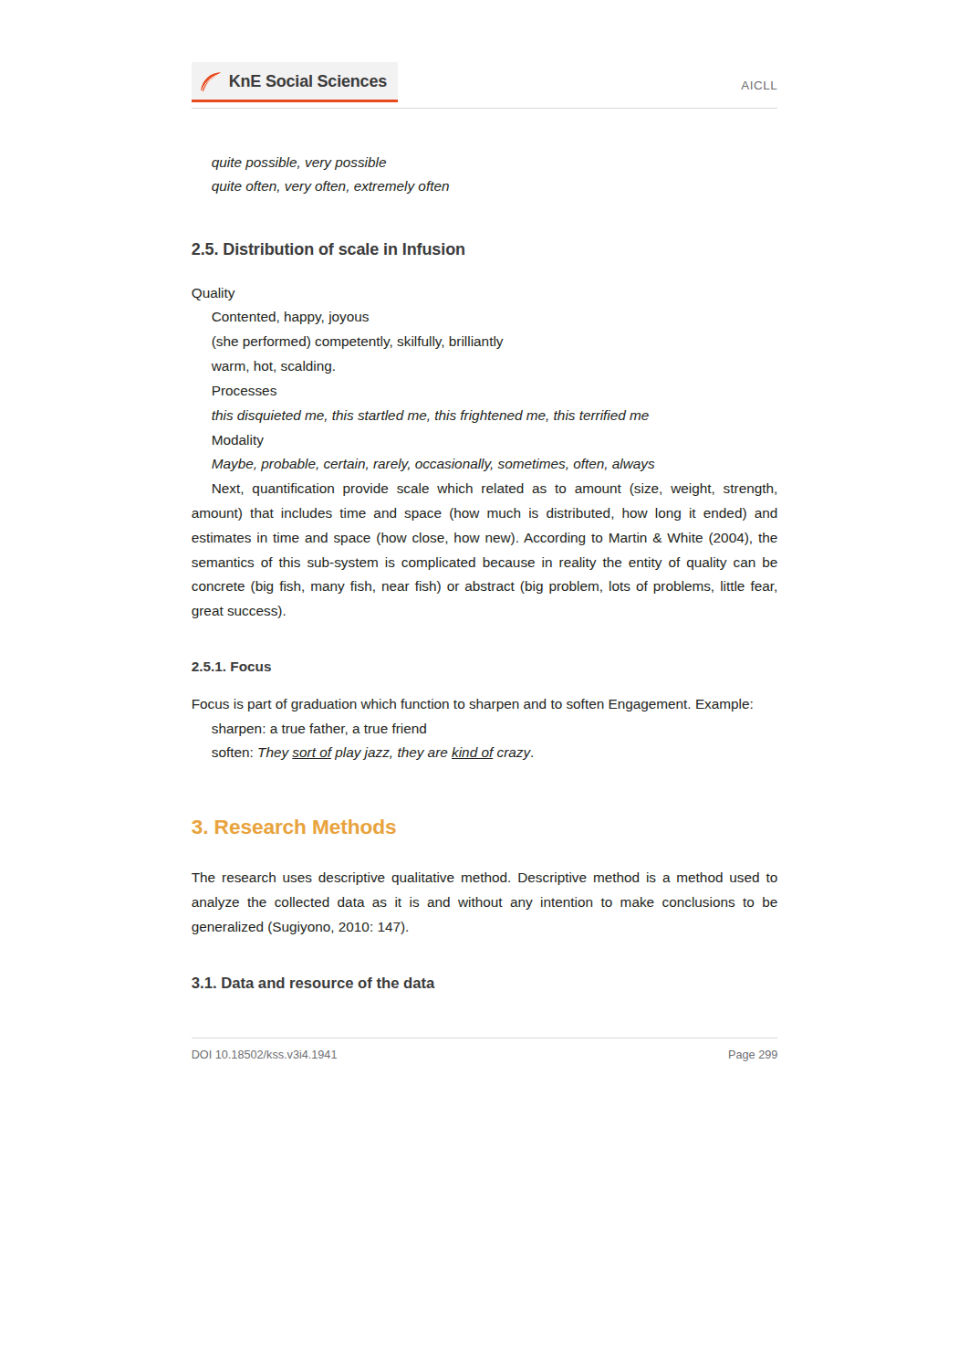KnE Social Sciences
AICLL
quite possible, very possible
quite often, very often, extremely often
2.5. Distribution of scale in Infusion
Quality
Contented, happy, joyous
(she performed) competently, skilfully, brilliantly
warm, hot, scalding.
Processes
this disquieted me, this startled me, this frightened me, this terrified me
Modality
Maybe, probable, certain, rarely, occasionally, sometimes, often, always
Next, quantification provide scale which related as to amount (size, weight, strength, amount) that includes time and space (how much is distributed, how long it ended) and estimates in time and space (how close, how new). According to Martin & White (2004), the semantics of this sub-system is complicated because in reality the entity of quality can be concrete (big fish, many fish, near fish) or abstract (big problem, lots of problems, little fear, great success).
2.5.1. Focus
Focus is part of graduation which function to sharpen and to soften Engagement. Example:
sharpen: a true father, a true friend
soften: They sort of play jazz, they are kind of crazy.
3. Research Methods
The research uses descriptive qualitative method. Descriptive method is a method used to analyze the collected data as it is and without any intention to make conclusions to be generalized (Sugiyono, 2010: 147).
3.1. Data and resource of the data
DOI 10.18502/kss.v3i4.1941
Page 299